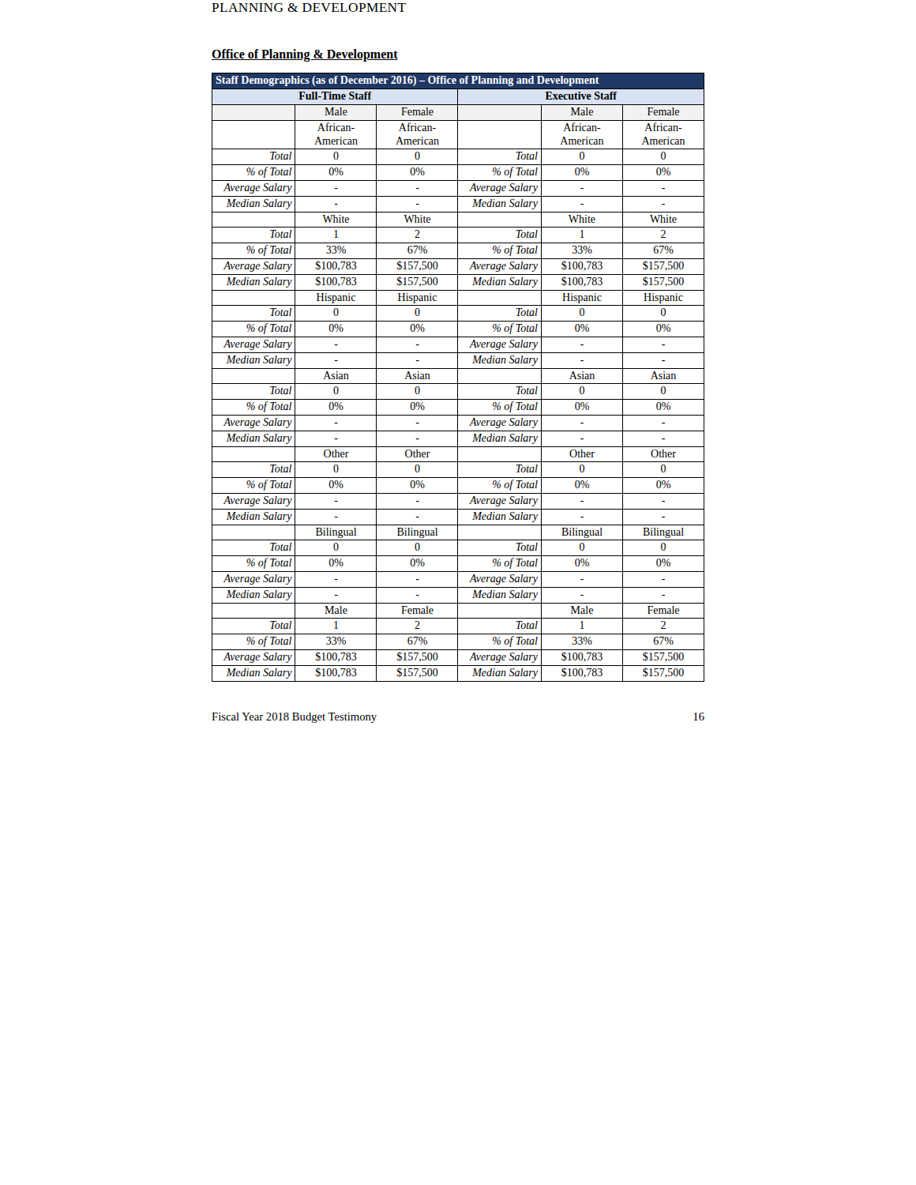PLANNING & DEVELOPMENT
Office of Planning & Development
| Staff Demographics (as of December 2016) – Office of Planning and Development |
| Full-Time Staff | Executive Staff |
| | Male | Female | | Male | Female |
| | African-American | African-American | | African-American | African-American |
| Total | 0 | 0 | Total | 0 | 0 |
| % of Total | 0% | 0% | % of Total | 0% | 0% |
| Average Salary | - | - | Average Salary | - | - |
| Median Salary | - | - | Median Salary | - | - |
| | White | White | | White | White |
| Total | 1 | 2 | Total | 1 | 2 |
| % of Total | 33% | 67% | % of Total | 33% | 67% |
| Average Salary | $100,783 | $157,500 | Average Salary | $100,783 | $157,500 |
| Median Salary | $100,783 | $157,500 | Median Salary | $100,783 | $157,500 |
| | Hispanic | Hispanic | | Hispanic | Hispanic |
| Total | 0 | 0 | Total | 0 | 0 |
| % of Total | 0% | 0% | % of Total | 0% | 0% |
| Average Salary | - | - | Average Salary | - | - |
| Median Salary | - | - | Median Salary | - | - |
| | Asian | Asian | | Asian | Asian |
| Total | 0 | 0 | Total | 0 | 0 |
| % of Total | 0% | 0% | % of Total | 0% | 0% |
| Average Salary | - | - | Average Salary | - | - |
| Median Salary | - | - | Median Salary | - | - |
| | Other | Other | | Other | Other |
| Total | 0 | 0 | Total | 0 | 0 |
| % of Total | 0% | 0% | % of Total | 0% | 0% |
| Average Salary | - | - | Average Salary | - | - |
| Median Salary | - | - | Median Salary | - | - |
| | Bilingual | Bilingual | | Bilingual | Bilingual |
| Total | 0 | 0 | Total | 0 | 0 |
| % of Total | 0% | 0% | % of Total | 0% | 0% |
| Average Salary | - | - | Average Salary | - | - |
| Median Salary | - | - | Median Salary | - | - |
| | Male | Female | | Male | Female |
| Total | 1 | 2 | Total | 1 | 2 |
| % of Total | 33% | 67% | % of Total | 33% | 67% |
| Average Salary | $100,783 | $157,500 | Average Salary | $100,783 | $157,500 |
| Median Salary | $100,783 | $157,500 | Median Salary | $100,783 | $157,500 |
Fiscal Year 2018 Budget Testimony 16